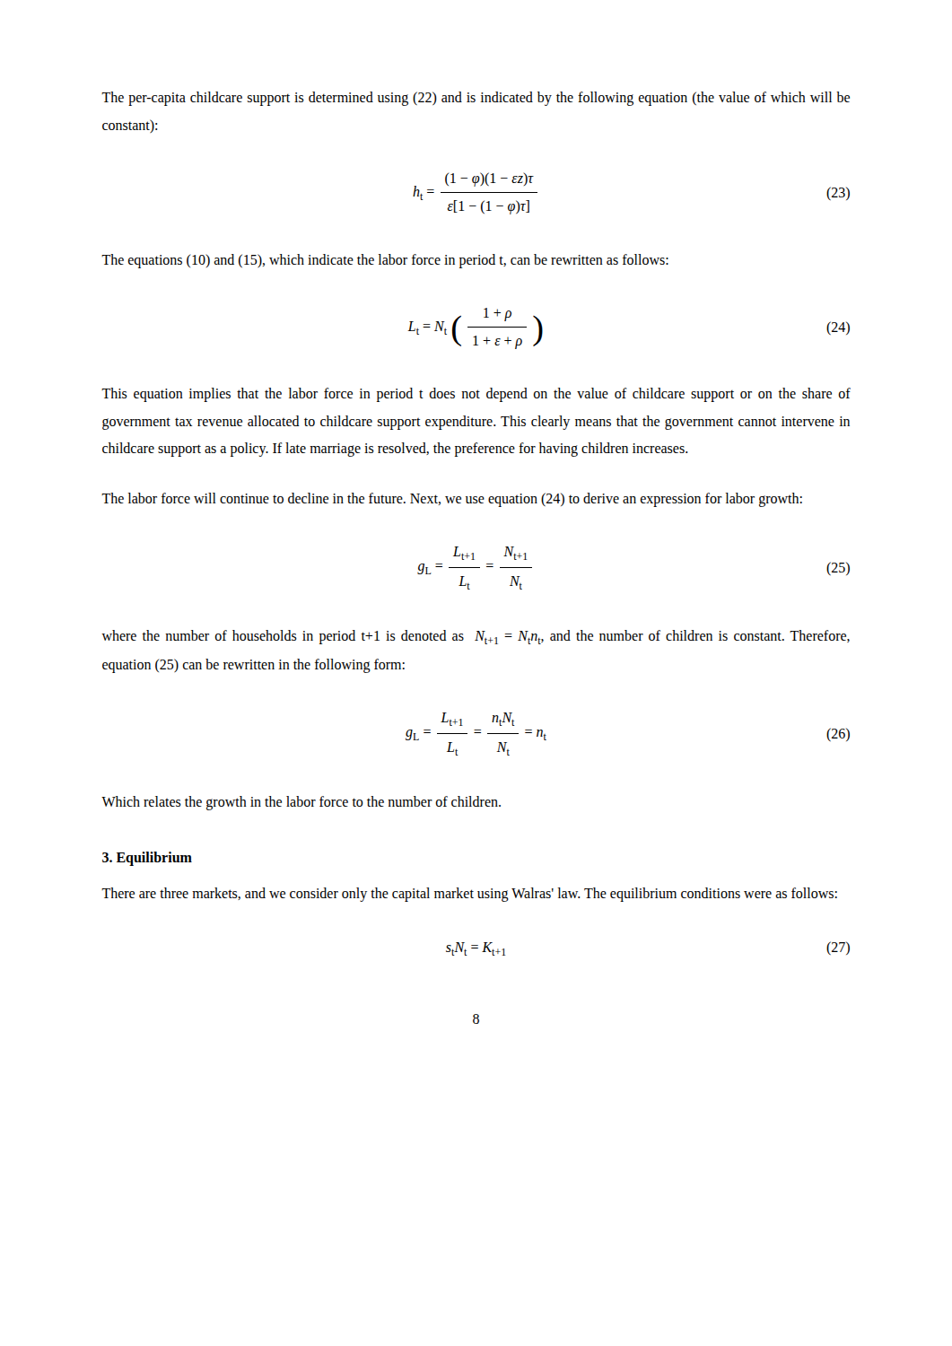The per-capita childcare support is determined using (22) and is indicated by the following equation (the value of which will be constant):
ht = (1 − φ)(1 − εz)τ ε[1 − (1 − φ)τ]
(23)
The equations (10) and (15), which indicate the labor force in period t, can be rewritten as follows:
Lt = Nt ( 1 + ρ 1 + ε + ρ )
(24)
This equation implies that the labor force in period t does not depend on the value of childcare support or on the share of government tax revenue allocated to childcare support expenditure. This clearly means that the government cannot intervene in childcare support as a policy. If late marriage is resolved, the preference for having children increases.
The labor force will continue to decline in the future. Next, we use equation (24) to derive an expression for labor growth:
gL = Lt+1 Lt = Nt+1 Nt
(25)
where the number of households in period t+1 is denoted as Nt+1 = Ntnt, and the number of children is constant. Therefore, equation (25) can be rewritten in the following form:
gL = Lt+1 Lt = ntNt Nt = nt
(26)
Which relates the growth in the labor force to the number of children.
3. Equilibrium
There are three markets, and we consider only the capital market using Walras' law. The equilibrium conditions were as follows:
stNt = Kt+1
(27)
8